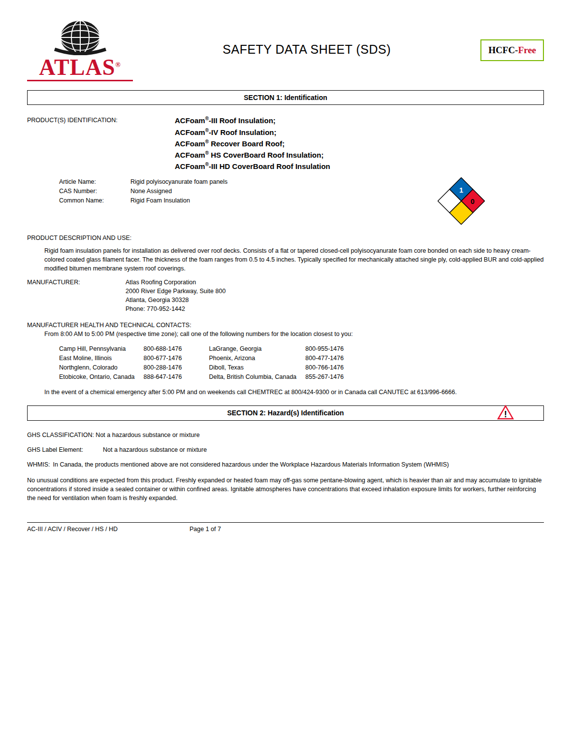ATLAS®
SAFETY DATA SHEET (SDS)
HCFC-Free
SECTION 1: Identification
PRODUCT(S) IDENTIFICATION:
ACFoam®-III Roof Insulation;
ACFoam®-IV Roof Insulation;
ACFoam® Recover Board Roof;
ACFoam® HS CoverBoard Roof Insulation;
ACFoam®-III HD CoverBoard Roof Insulation
| Article Name: | Rigid polyisocyanurate foam panels |
| CAS Number: | None Assigned |
| Common Name: | Rigid Foam Insulation |
1 1 0
PRODUCT DESCRIPTION AND USE:
Rigid foam insulation panels for installation as delivered over roof decks. Consists of a flat or tapered closed-cell polyisocyanurate foam core bonded on each side to heavy cream-colored coated glass filament facer. The thickness of the foam ranges from 0.5 to 4.5 inches. Typically specified for mechanically attached single ply, cold-applied BUR and cold-applied modified bitumen membrane system roof coverings.
MANUFACTURER:
Atlas Roofing Corporation
2000 River Edge Parkway, Suite 800
Atlanta, Georgia 30328
Phone: 770-952-1442
MANUFACTURER HEALTH AND TECHNICAL CONTACTS:
From 8:00 AM to 5:00 PM (respective time zone); call one of the following numbers for the location closest to you:
| Camp Hill, Pennsylvania | 800-688-1476 | LaGrange, Georgia | 800-955-1476 |
| East Moline, Illinois | 800-677-1476 | Phoenix, Arizona | 800-477-1476 |
| Northglenn, Colorado | 800-288-1476 | Diboll, Texas | 800-766-1476 |
| Etobicoke, Ontario, Canada | 888-647-1476 | Delta, British Columbia, Canada | 855-267-1476 |
In the event of a chemical emergency after 5:00 PM and on weekends call CHEMTREC at 800/424-9300 or in Canada call CANUTEC at 613/996-6666.
SECTION 2: Hazard(s) Identification !
GHS CLASSIFICATION: Not a hazardous substance or mixture
GHS Label Element: Not a hazardous substance or mixture
WHMIS:
In Canada, the products mentioned above are not considered hazardous under the Workplace Hazardous Materials Information System (WHMIS)
No unusual conditions are expected from this product. Freshly expanded or heated foam may off-gas some pentane-blowing agent, which is heavier than air and may accumulate to ignitable concentrations if stored inside a sealed container or within confined areas. Ignitable atmospheres have concentrations that exceed inhalation exposure limits for workers, further reinforcing the need for ventilation when foam is freshly expanded.
AC-III / ACIV / Recover / HS / HD
Page 1 of 7